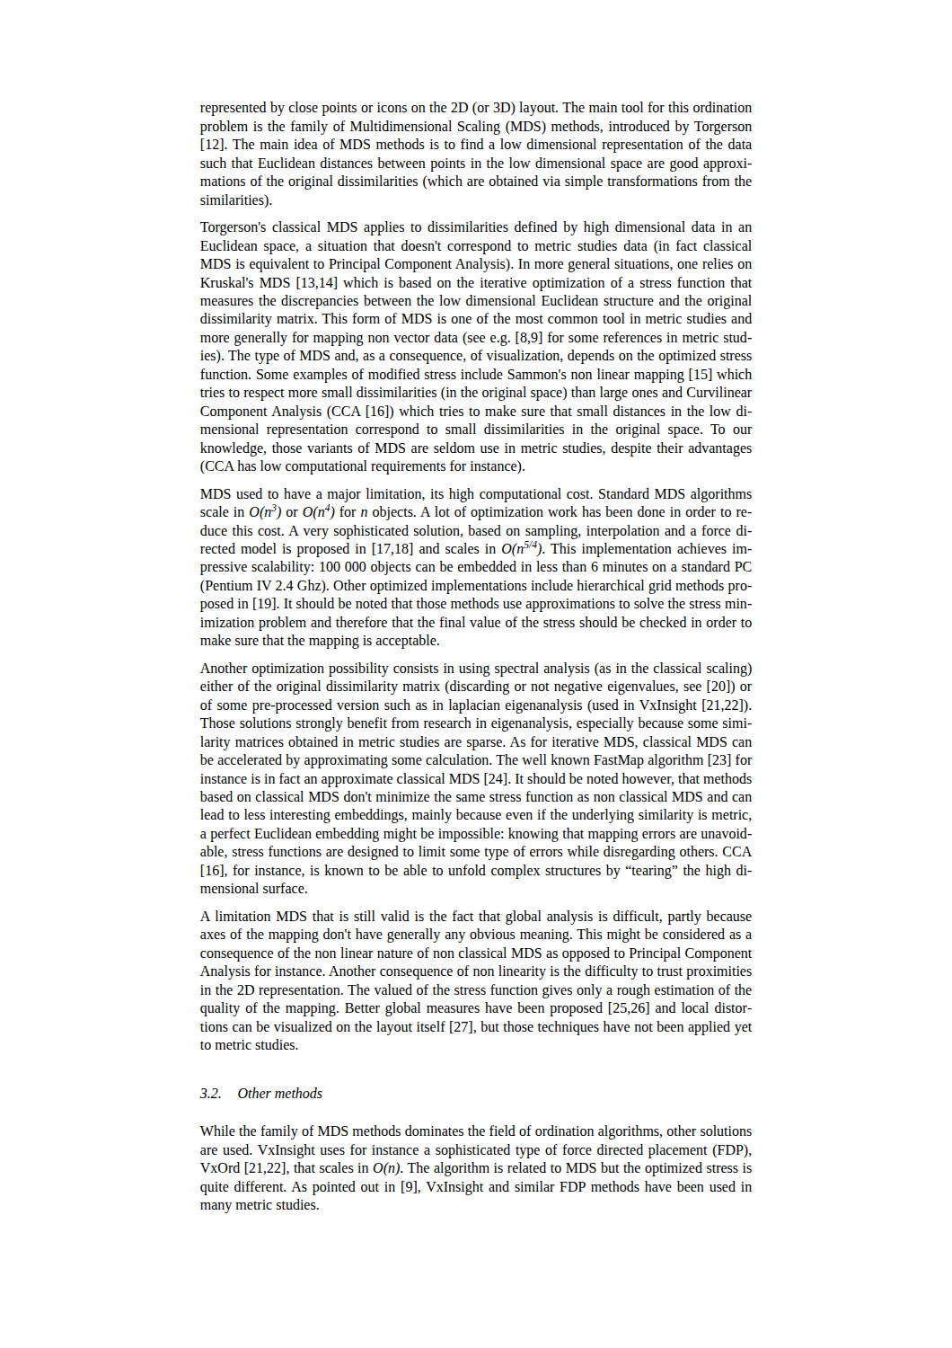represented by close points or icons on the 2D (or 3D) layout. The main tool for this ordination problem is the family of Multidimensional Scaling (MDS) methods, introduced by Torgerson [12]. The main idea of MDS methods is to find a low dimensional representation of the data such that Euclidean distances between points in the low dimensional space are good approximations of the original dissimilarities (which are obtained via simple transformations from the similarities).
Torgerson's classical MDS applies to dissimilarities defined by high dimensional data in an Euclidean space, a situation that doesn't correspond to metric studies data (in fact classical MDS is equivalent to Principal Component Analysis). In more general situations, one relies on Kruskal's MDS [13,14] which is based on the iterative optimization of a stress function that measures the discrepancies between the low dimensional Euclidean structure and the original dissimilarity matrix. This form of MDS is one of the most common tool in metric studies and more generally for mapping non vector data (see e.g. [8,9] for some references in metric studies). The type of MDS and, as a consequence, of visualization, depends on the optimized stress function. Some examples of modified stress include Sammon's non linear mapping [15] which tries to respect more small dissimilarities (in the original space) than large ones and Curvilinear Component Analysis (CCA [16]) which tries to make sure that small distances in the low dimensional representation correspond to small dissimilarities in the original space. To our knowledge, those variants of MDS are seldom use in metric studies, despite their advantages (CCA has low computational requirements for instance).
MDS used to have a major limitation, its high computational cost. Standard MDS algorithms scale in O(n3) or O(n4) for n objects. A lot of optimization work has been done in order to reduce this cost. A very sophisticated solution, based on sampling, interpolation and a force directed model is proposed in [17,18] and scales in O(n5/4). This implementation achieves impressive scalability: 100 000 objects can be embedded in less than 6 minutes on a standard PC (Pentium IV 2.4 Ghz). Other optimized implementations include hierarchical grid methods proposed in [19]. It should be noted that those methods use approximations to solve the stress minimization problem and therefore that the final value of the stress should be checked in order to make sure that the mapping is acceptable.
Another optimization possibility consists in using spectral analysis (as in the classical scaling) either of the original dissimilarity matrix (discarding or not negative eigenvalues, see [20]) or of some pre-processed version such as in laplacian eigenanalysis (used in VxInsight [21,22]). Those solutions strongly benefit from research in eigenanalysis, especially because some similarity matrices obtained in metric studies are sparse. As for iterative MDS, classical MDS can be accelerated by approximating some calculation. The well known FastMap algorithm [23] for instance is in fact an approximate classical MDS [24]. It should be noted however, that methods based on classical MDS don't minimize the same stress function as non classical MDS and can lead to less interesting embeddings, mainly because even if the underlying similarity is metric, a perfect Euclidean embedding might be impossible: knowing that mapping errors are unavoidable, stress functions are designed to limit some type of errors while disregarding others. CCA [16], for instance, is known to be able to unfold complex structures by “tearing” the high dimensional surface.
A limitation MDS that is still valid is the fact that global analysis is difficult, partly because axes of the mapping don't have generally any obvious meaning. This might be considered as a consequence of the non linear nature of non classical MDS as opposed to Principal Component Analysis for instance. Another consequence of non linearity is the difficulty to trust proximities in the 2D representation. The valued of the stress function gives only a rough estimation of the quality of the mapping. Better global measures have been proposed [25,26] and local distortions can be visualized on the layout itself [27], but those techniques have not been applied yet to metric studies.
3.2. Other methods
While the family of MDS methods dominates the field of ordination algorithms, other solutions are used. VxInsight uses for instance a sophisticated type of force directed placement (FDP), VxOrd [21,22], that scales in O(n). The algorithm is related to MDS but the optimized stress is quite different. As pointed out in [9], VxInsight and similar FDP methods have been used in many metric studies.